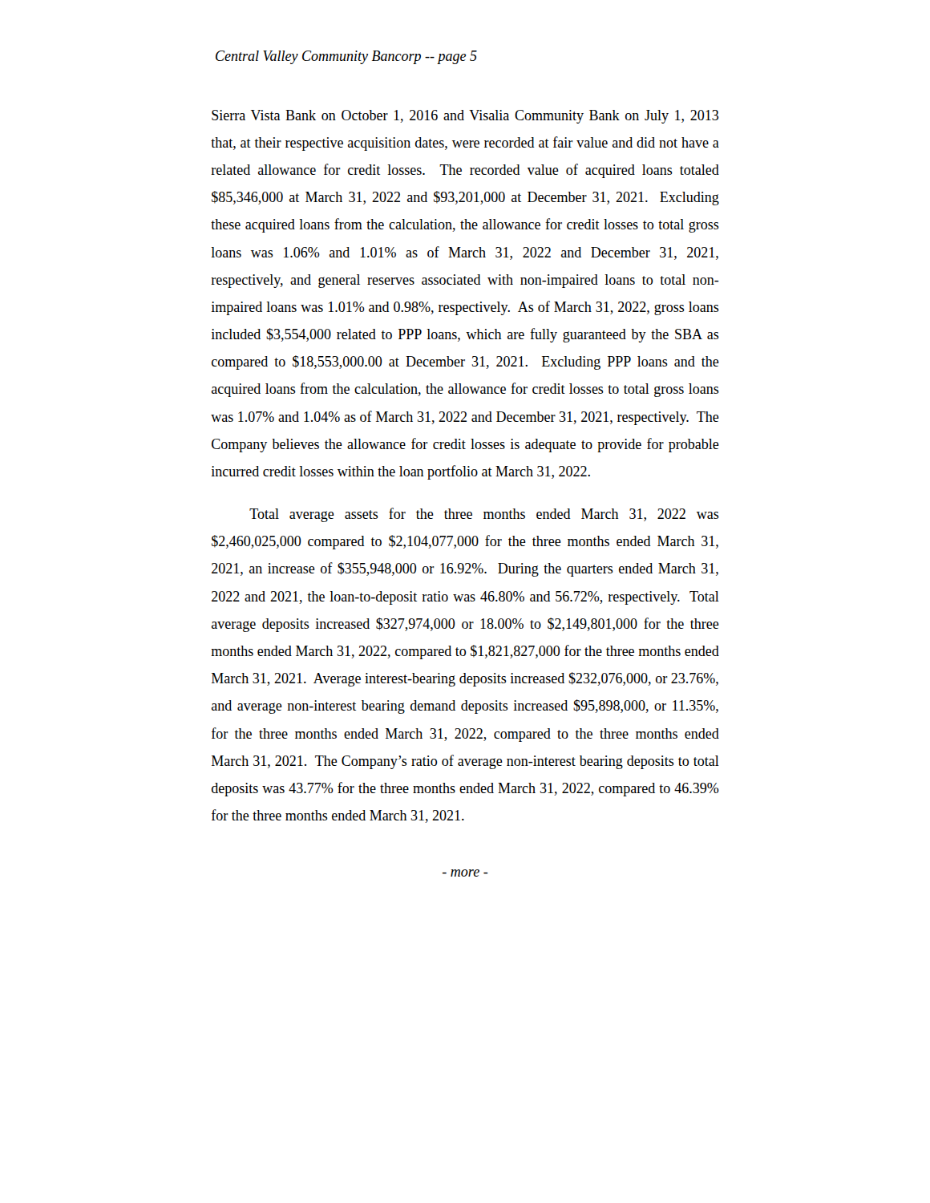Central Valley Community Bancorp -- page 5
Sierra Vista Bank on October 1, 2016 and Visalia Community Bank on July 1, 2013 that, at their respective acquisition dates, were recorded at fair value and did not have a related allowance for credit losses. The recorded value of acquired loans totaled $85,346,000 at March 31, 2022 and $93,201,000 at December 31, 2021. Excluding these acquired loans from the calculation, the allowance for credit losses to total gross loans was 1.06% and 1.01% as of March 31, 2022 and December 31, 2021, respectively, and general reserves associated with non-impaired loans to total non-impaired loans was 1.01% and 0.98%, respectively. As of March 31, 2022, gross loans included $3,554,000 related to PPP loans, which are fully guaranteed by the SBA as compared to $18,553,000.00 at December 31, 2021. Excluding PPP loans and the acquired loans from the calculation, the allowance for credit losses to total gross loans was 1.07% and 1.04% as of March 31, 2022 and December 31, 2021, respectively. The Company believes the allowance for credit losses is adequate to provide for probable incurred credit losses within the loan portfolio at March 31, 2022.
Total average assets for the three months ended March 31, 2022 was $2,460,025,000 compared to $2,104,077,000 for the three months ended March 31, 2021, an increase of $355,948,000 or 16.92%. During the quarters ended March 31, 2022 and 2021, the loan-to-deposit ratio was 46.80% and 56.72%, respectively. Total average deposits increased $327,974,000 or 18.00% to $2,149,801,000 for the three months ended March 31, 2022, compared to $1,821,827,000 for the three months ended March 31, 2021. Average interest-bearing deposits increased $232,076,000, or 23.76%, and average non-interest bearing demand deposits increased $95,898,000, or 11.35%, for the three months ended March 31, 2022, compared to the three months ended March 31, 2021. The Company’s ratio of average non-interest bearing deposits to total deposits was 43.77% for the three months ended March 31, 2022, compared to 46.39% for the three months ended March 31, 2021.
- more -